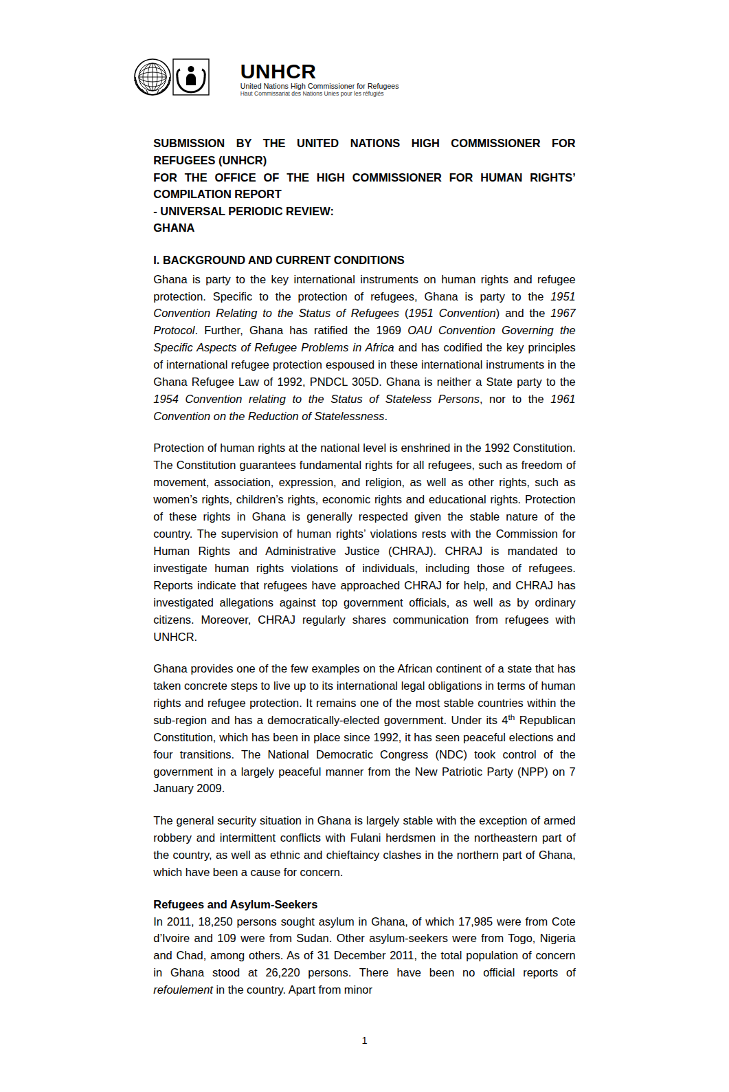UNHCR
United Nations High Commissioner for Refugees
Haut Commissariat des Nations Unies pour les réfugiés
SUBMISSION BY THE UNITED NATIONS HIGH COMMISSIONER FOR REFUGEES (UNHCR)
FOR THE OFFICE OF THE HIGH COMMISSIONER FOR HUMAN RIGHTS’ COMPILATION REPORT
- UNIVERSAL PERIODIC REVIEW:
GHANA
I. BACKGROUND AND CURRENT CONDITIONS
Ghana is party to the key international instruments on human rights and refugee protection. Specific to the protection of refugees, Ghana is party to the 1951 Convention Relating to the Status of Refugees (1951 Convention) and the 1967 Protocol. Further, Ghana has ratified the 1969 OAU Convention Governing the Specific Aspects of Refugee Problems in Africa and has codified the key principles of international refugee protection espoused in these international instruments in the Ghana Refugee Law of 1992, PNDCL 305D. Ghana is neither a State party to the 1954 Convention relating to the Status of Stateless Persons, nor to the 1961 Convention on the Reduction of Statelessness.
Protection of human rights at the national level is enshrined in the 1992 Constitution. The Constitution guarantees fundamental rights for all refugees, such as freedom of movement, association, expression, and religion, as well as other rights, such as women’s rights, children’s rights, economic rights and educational rights. Protection of these rights in Ghana is generally respected given the stable nature of the country. The supervision of human rights’ violations rests with the Commission for Human Rights and Administrative Justice (CHRAJ). CHRAJ is mandated to investigate human rights violations of individuals, including those of refugees. Reports indicate that refugees have approached CHRAJ for help, and CHRAJ has investigated allegations against top government officials, as well as by ordinary citizens. Moreover, CHRAJ regularly shares communication from refugees with UNHCR.
Ghana provides one of the few examples on the African continent of a state that has taken concrete steps to live up to its international legal obligations in terms of human rights and refugee protection. It remains one of the most stable countries within the sub-region and has a democratically-elected government. Under its 4th Republican Constitution, which has been in place since 1992, it has seen peaceful elections and four transitions. The National Democratic Congress (NDC) took control of the government in a largely peaceful manner from the New Patriotic Party (NPP) on 7 January 2009.
The general security situation in Ghana is largely stable with the exception of armed robbery and intermittent conflicts with Fulani herdsmen in the northeastern part of the country, as well as ethnic and chieftaincy clashes in the northern part of Ghana, which have been a cause for concern.
Refugees and Asylum-Seekers
In 2011, 18,250 persons sought asylum in Ghana, of which 17,985 were from Cote d’Ivoire and 109 were from Sudan. Other asylum-seekers were from Togo, Nigeria and Chad, among others. As of 31 December 2011, the total population of concern in Ghana stood at 26,220 persons. There have been no official reports of refoulement in the country. Apart from minor
1